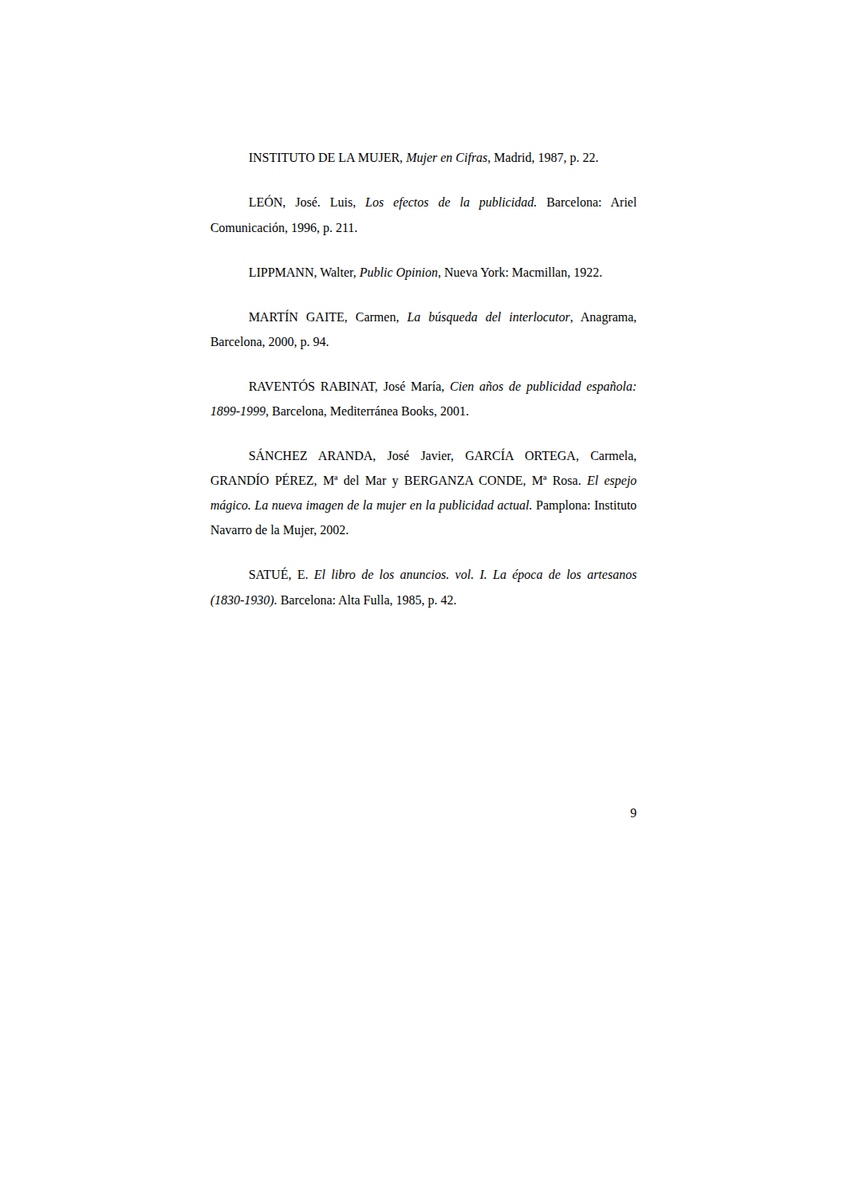INSTITUTO DE LA MUJER, Mujer en Cifras, Madrid, 1987, p. 22.
LEÓN, José. Luis, Los efectos de la publicidad. Barcelona: Ariel Comunicación, 1996, p. 211.
LIPPMANN, Walter, Public Opinion, Nueva York: Macmillan, 1922.
MARTÍN GAITE, Carmen, La búsqueda del interlocutor, Anagrama, Barcelona, 2000, p. 94.
RAVENTÓS RABINAT, José María, Cien años de publicidad española: 1899-1999, Barcelona, Mediterránea Books, 2001.
SÁNCHEZ ARANDA, José Javier, GARCÍA ORTEGA, Carmela, GRANDÍO PÉREZ, Mª del Mar y BERGANZA CONDE, Mª Rosa. El espejo mágico. La nueva imagen de la mujer en la publicidad actual. Pamplona: Instituto Navarro de la Mujer, 2002.
SATUÉ, E. El libro de los anuncios. vol. I. La época de los artesanos (1830-1930). Barcelona: Alta Fulla, 1985, p. 42.
9